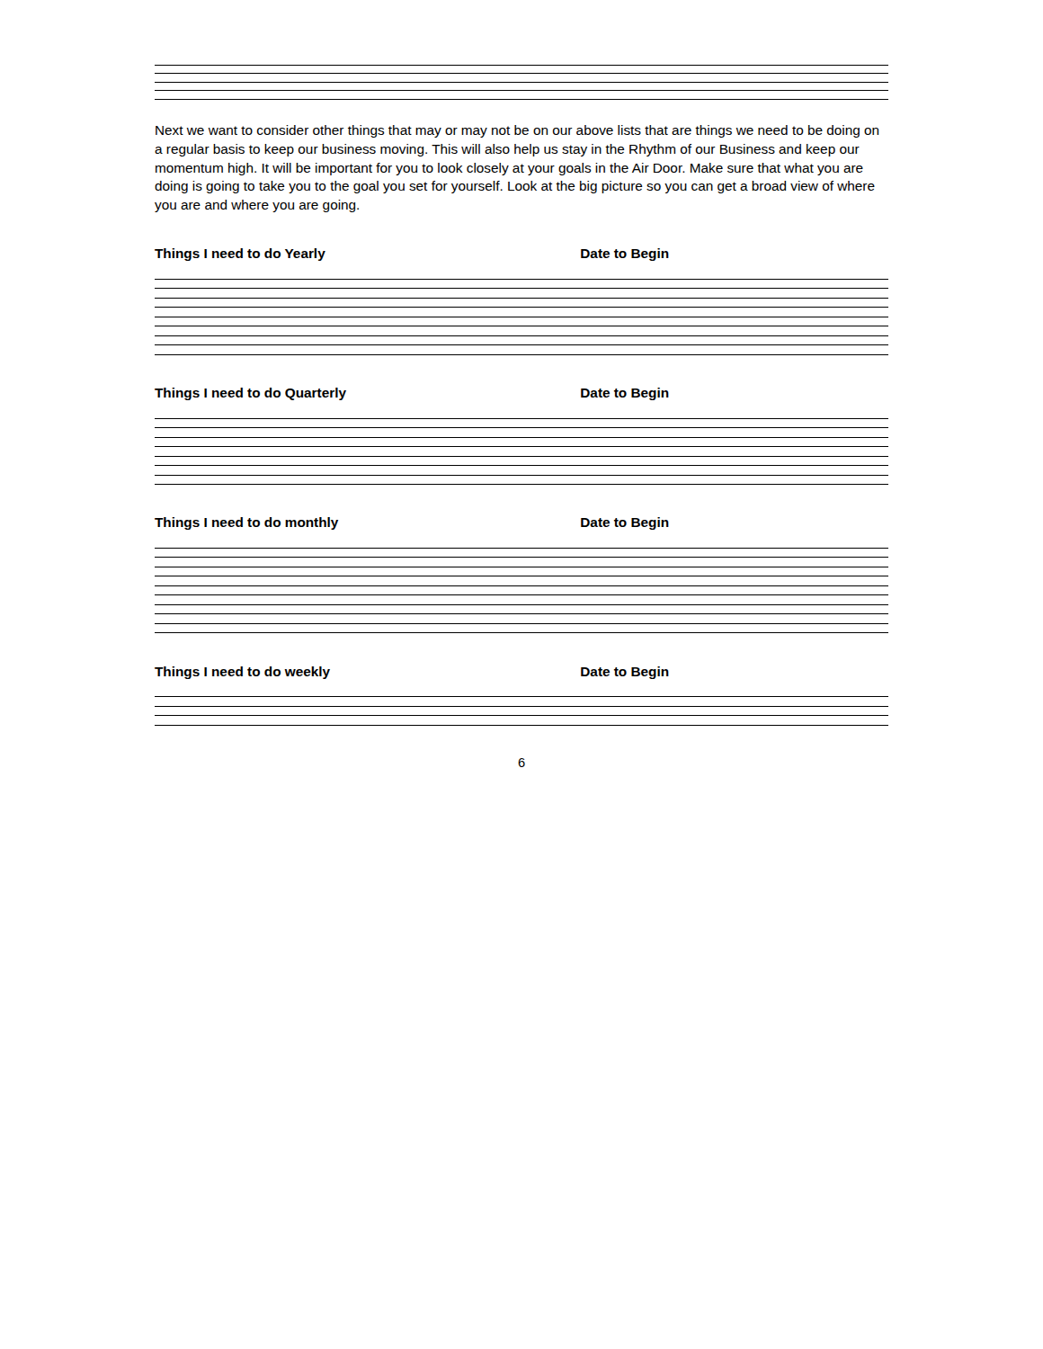Next we want to consider other things that may or may not be on our above lists that are things we need to be doing on a regular basis to keep our business moving. This will also help us stay in the Rhythm of our Business and keep our momentum high. It will be important for you to look closely at your goals in the Air Door. Make sure that what you are doing is going to take you to the goal you set for yourself. Look at the big picture so you can get a broad view of where you are and where you are going.
Things I need to do Yearly Date to Begin
Things I need to do Quarterly Date to Begin
Things I need to do monthly Date to Begin
Things I need to do weekly Date to Begin
6